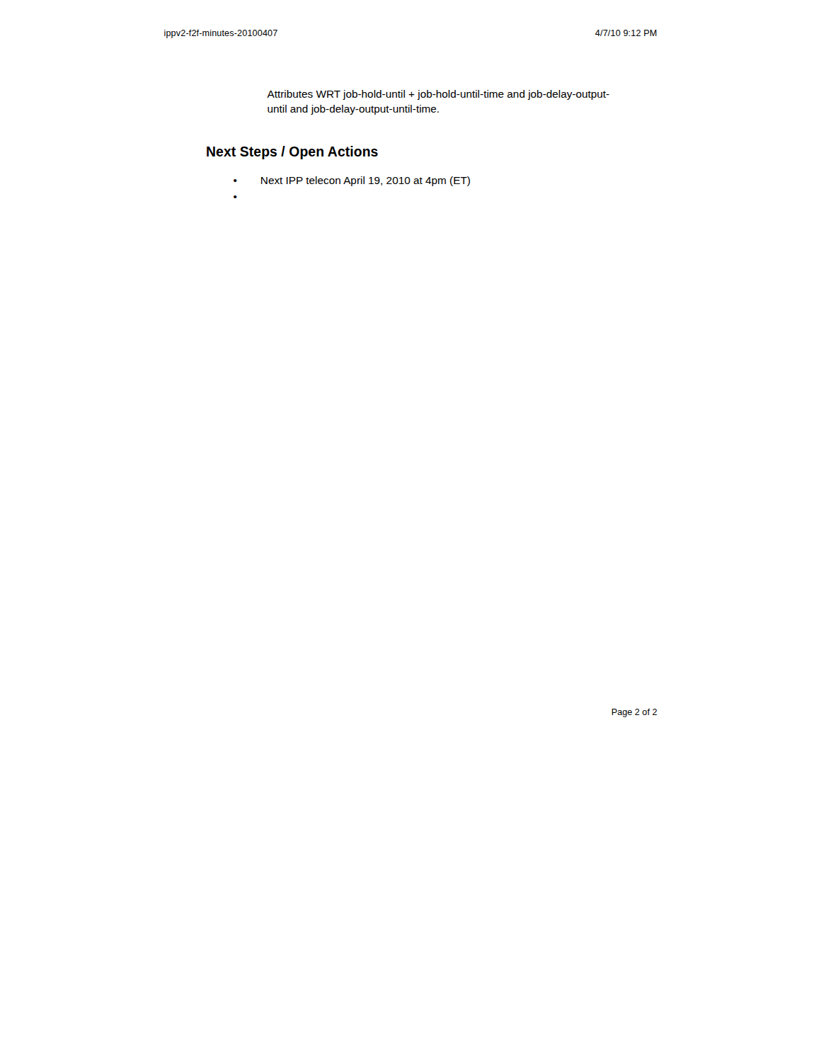ippv2-f2f-minutes-20100407
4/7/10 9:12 PM
Attributes WRT job-hold-until + job-hold-until-time and job-delay-output-until and job-delay-output-until-time.
Next Steps / Open Actions
•Next IPP telecon April 19, 2010 at 4pm (ET)
•
Page 2 of 2